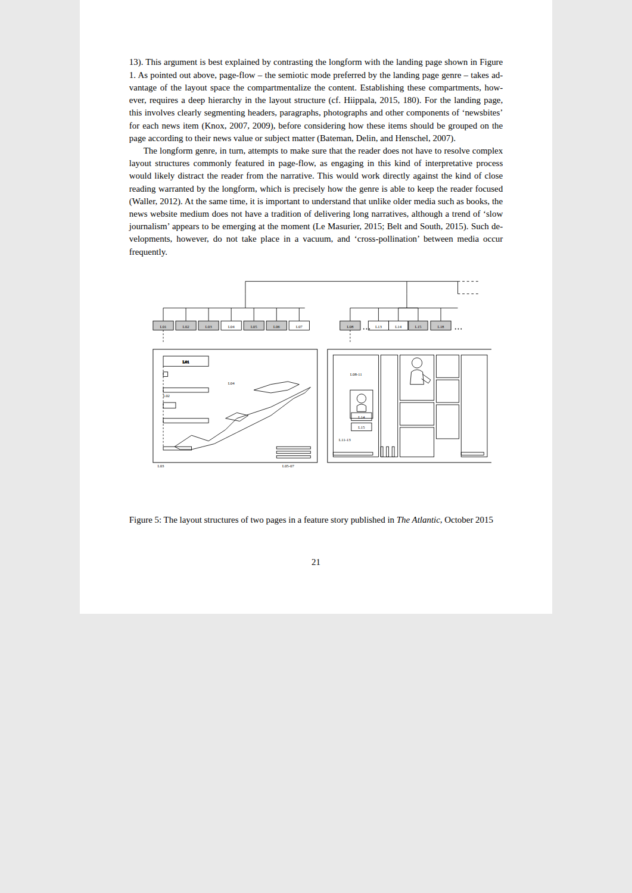13). This argument is best explained by contrasting the longform with the landing page shown in Figure 1. As pointed out above, page-flow – the semiotic mode preferred by the landing page genre – takes advantage of the layout space the compartmentalize the content. Establishing these compartments, however, requires a deep hierarchy in the layout structure (cf. Hiippala, 2015, 180). For the landing page, this involves clearly segmenting headers, paragraphs, photographs and other components of ‘newsbites’ for each news item (Knox, 2007, 2009), before considering how these items should be grouped on the page according to their news value or subject matter (Bateman, Delin, and Henschel, 2007).
The longform genre, in turn, attempts to make sure that the reader does not have to resolve complex layout structures commonly featured in page-flow, as engaging in this kind of interpretative process would likely distract the reader from the narrative. This would work directly against the kind of close reading warranted by the longform, which is precisely how the genre is able to keep the reader focused (Waller, 2012). At the same time, it is important to understand that unlike older media such as books, the news website medium does not have a tradition of delivering long narratives, although a trend of ‘slow journalism’ appears to be emerging at the moment (Le Masurier, 2015; Belt and South, 2015). Such developments, however, do not take place in a vacuum, and ‘cross-pollination’ between media occur frequently.
L01 L02 L03 L04 L05 L06 L07 L08 L13 L14 L15 L18 L01 L04 L02 L03 L05-07 L08-11 L14 L15 L11-13
Figure 5: The layout structures of two pages in a feature story published in The Atlantic, October 2015
21